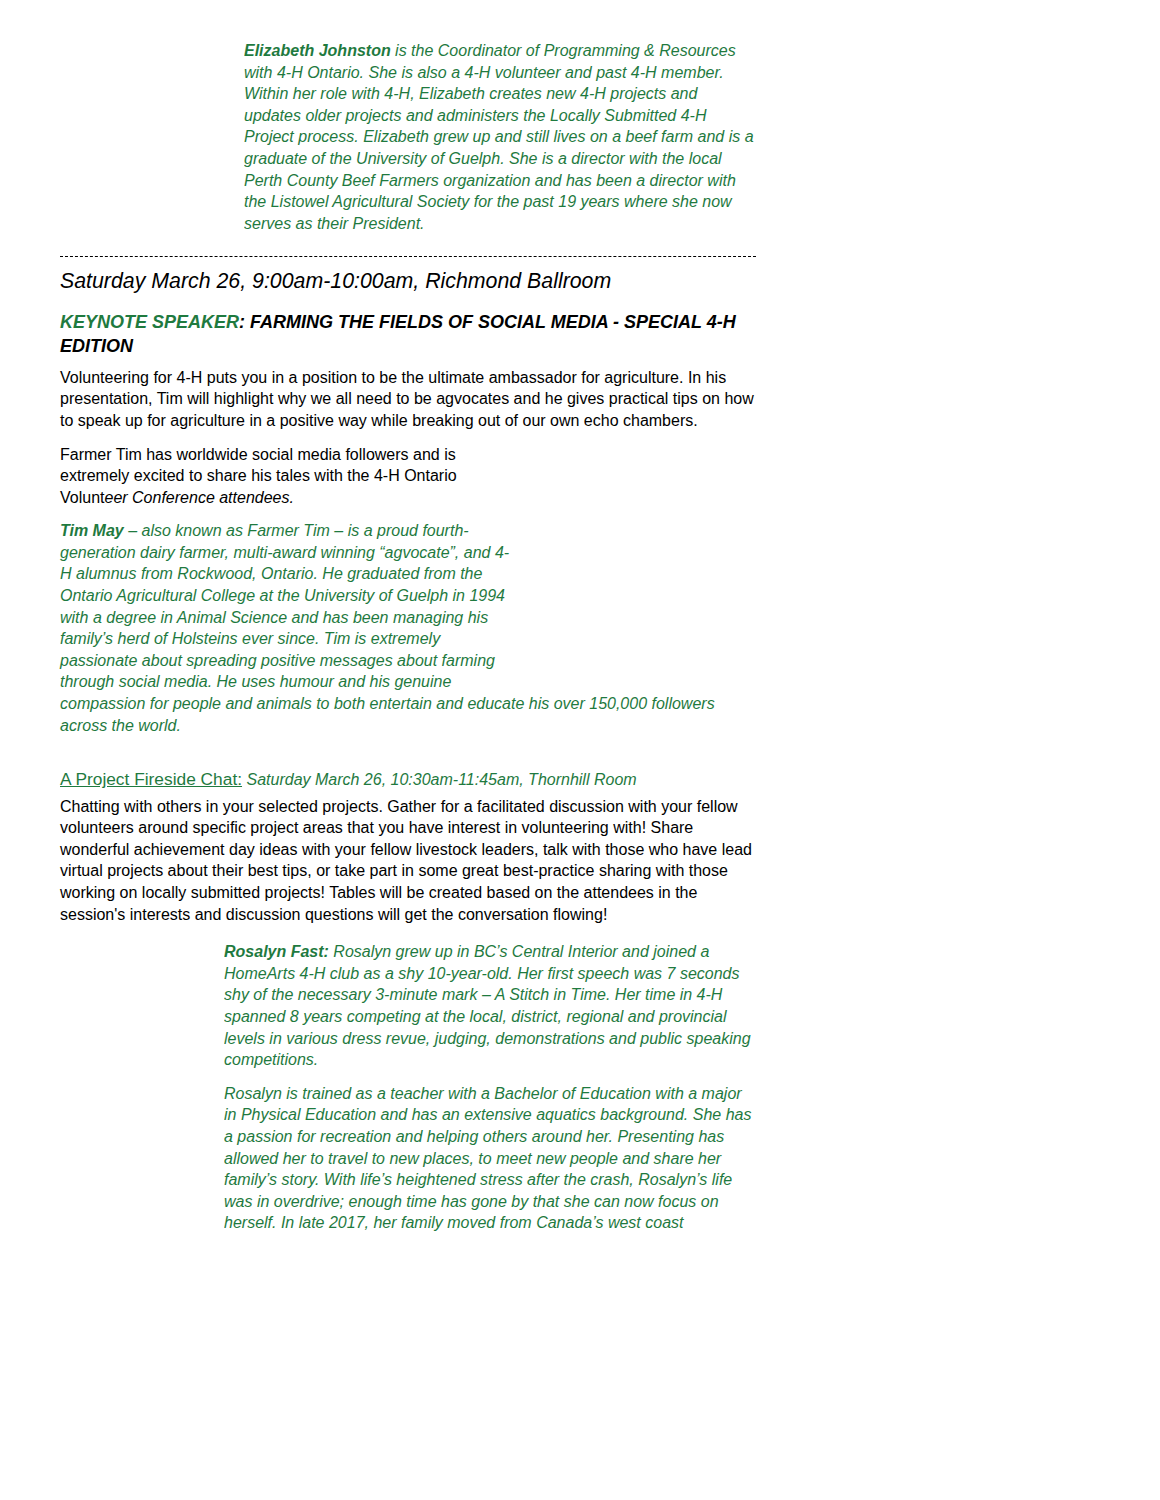Elizabeth Johnston is the Coordinator of Programming & Resources with 4-H Ontario. She is also a 4-H volunteer and past 4-H member. Within her role with 4-H, Elizabeth creates new 4-H projects and updates older projects and administers the Locally Submitted 4-H Project process. Elizabeth grew up and still lives on a beef farm and is a graduate of the University of Guelph. She is a director with the local Perth County Beef Farmers organization and has been a director with the Listowel Agricultural Society for the past 19 years where she now serves as their President.
Saturday March 26, 9:00am-10:00am, Richmond Ballroom
KEYNOTE SPEAKER: FARMING THE FIELDS OF SOCIAL MEDIA - SPECIAL 4-H EDITION
Volunteering for 4-H puts you in a position to be the ultimate ambassador for agriculture. In his presentation, Tim will highlight why we all need to be agvocates and he gives practical tips on how to speak up for agriculture in a positive way while breaking out of our own echo chambers.
Farmer Tim has worldwide social media followers and is extremely excited to share his tales with the 4-H Ontario Volunteer Conference attendees.
Tim May – also known as Farmer Tim – is a proud fourth-generation dairy farmer, multi-award winning “agvocate”, and 4-H alumnus from Rockwood, Ontario. He graduated from the Ontario Agricultural College at the University of Guelph in 1994 with a degree in Animal Science and has been managing his family’s herd of Holsteins ever since. Tim is extremely passionate about spreading positive messages about farming through social media. He uses humour and his genuine compassion for people and animals to both entertain and educate his over 150,000 followers across the world.
A Project Fireside Chat: Saturday March 26, 10:30am-11:45am, Thornhill Room
Chatting with others in your selected projects. Gather for a facilitated discussion with your fellow volunteers around specific project areas that you have interest in volunteering with! Share wonderful achievement day ideas with your fellow livestock leaders, talk with those who have lead virtual projects about their best tips, or take part in some great best-practice sharing with those working on locally submitted projects! Tables will be created based on the attendees in the session's interests and discussion questions will get the conversation flowing!
Rosalyn Fast: Rosalyn grew up in BC’s Central Interior and joined a HomeArts 4-H club as a shy 10-year-old. Her first speech was 7 seconds shy of the necessary 3-minute mark – A Stitch in Time. Her time in 4-H spanned 8 years competing at the local, district, regional and provincial levels in various dress revue, judging, demonstrations and public speaking competitions.
Rosalyn is trained as a teacher with a Bachelor of Education with a major in Physical Education and has an extensive aquatics background. She has a passion for recreation and helping others around her. Presenting has allowed her to travel to new places, to meet new people and share her family’s story. With life’s heightened stress after the crash, Rosalyn’s life was in overdrive; enough time has gone by that she can now focus on herself. In late 2017, her family moved from Canada’s west coast